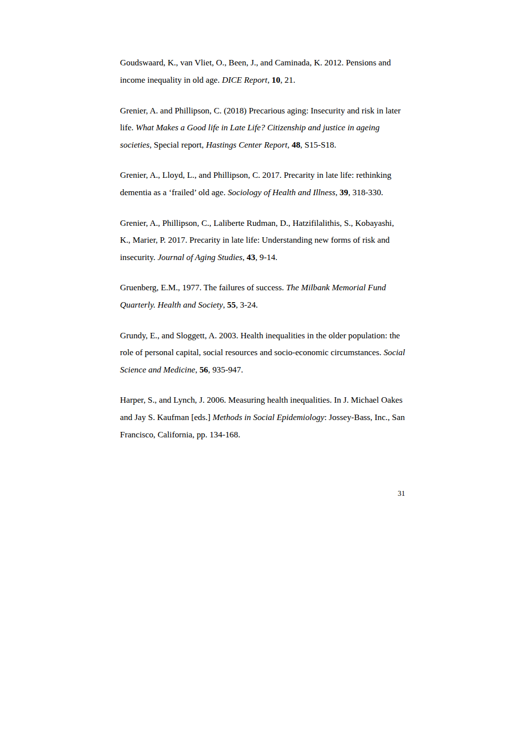Goudswaard, K., van Vliet, O., Been, J., and Caminada, K. 2012. Pensions and income inequality in old age. DICE Report, 10, 21.
Grenier, A. and Phillipson, C. (2018) Precarious aging: Insecurity and risk in later life. What Makes a Good life in Late Life? Citizenship and justice in ageing societies, Special report, Hastings Center Report, 48, S15-S18.
Grenier, A., Lloyd, L., and Phillipson, C. 2017. Precarity in late life: rethinking dementia as a ‘frailed’ old age. Sociology of Health and Illness, 39, 318-330.
Grenier, A., Phillipson, C., Laliberte Rudman, D., Hatzifilalithis, S., Kobayashi, K., Marier, P. 2017. Precarity in late life: Understanding new forms of risk and insecurity. Journal of Aging Studies, 43, 9-14.
Gruenberg, E.M., 1977. The failures of success. The Milbank Memorial Fund Quarterly. Health and Society, 55, 3-24.
Grundy, E., and Sloggett, A. 2003. Health inequalities in the older population: the role of personal capital, social resources and socio-economic circumstances. Social Science and Medicine, 56, 935-947.
Harper, S., and Lynch, J. 2006. Measuring health inequalities. In J. Michael Oakes and Jay S. Kaufman [eds.] Methods in Social Epidemiology: Jossey-Bass, Inc., San Francisco, California, pp. 134-168.
31